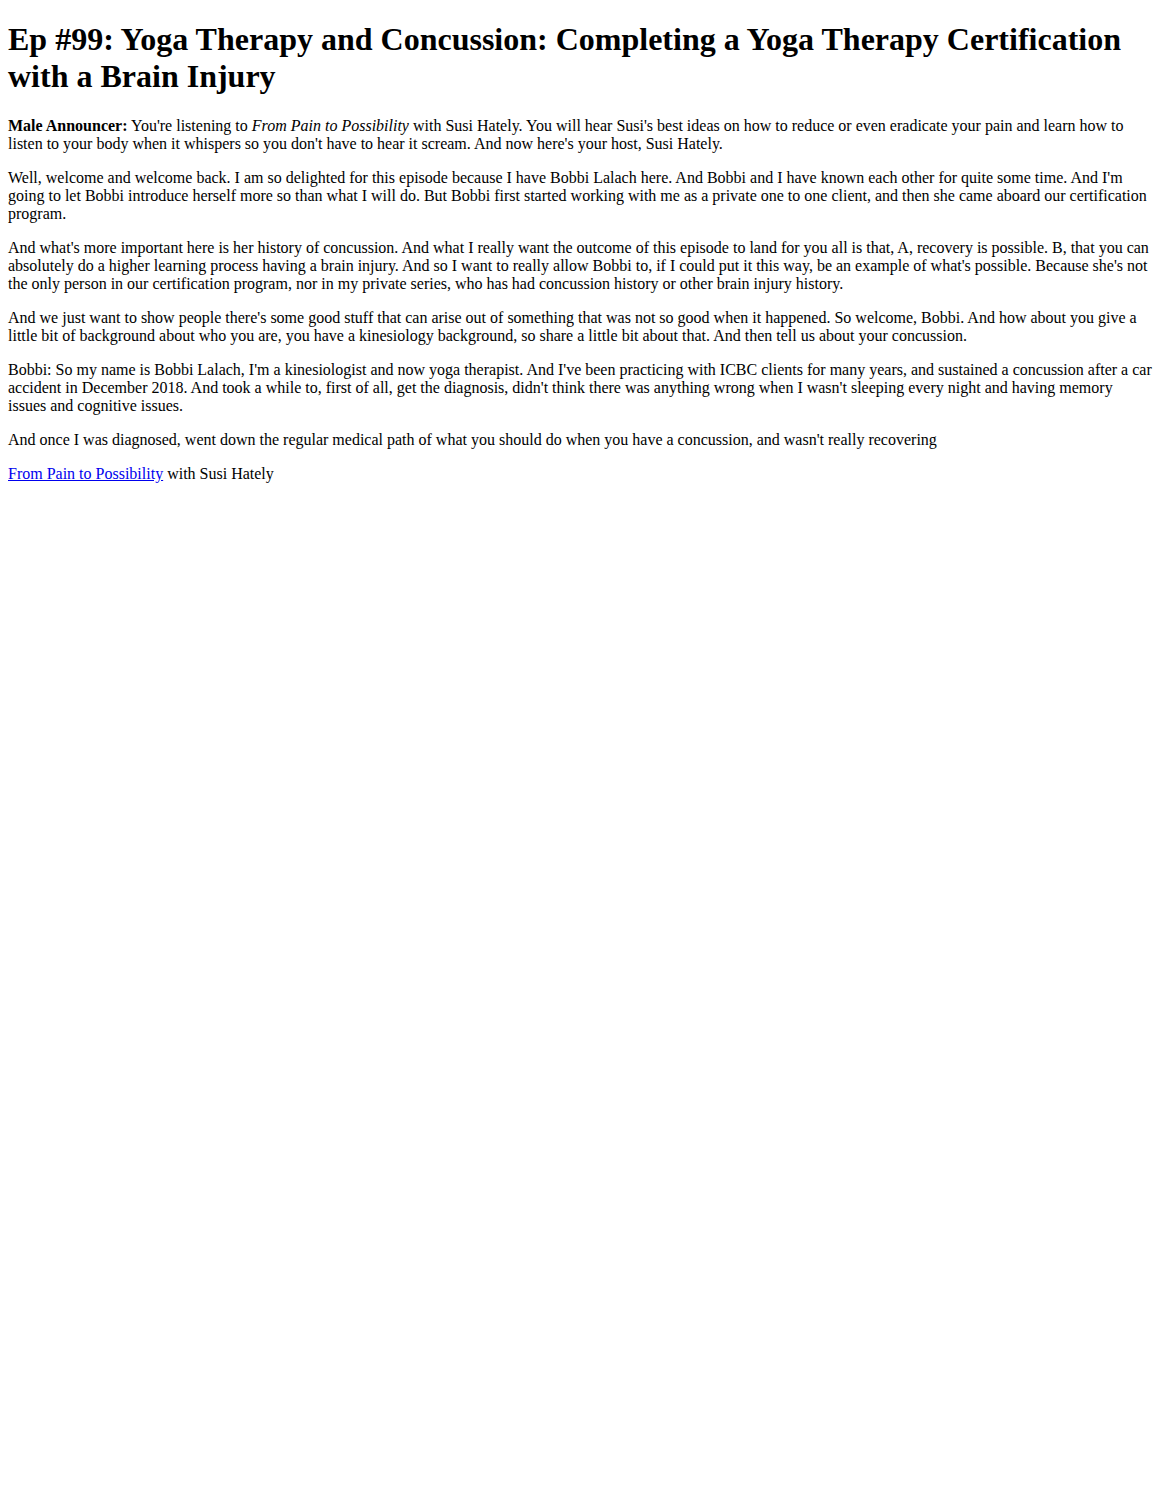Ep #99: Yoga Therapy and Concussion: Completing a Yoga Therapy Certification with a Brain Injury
Male Announcer: You're listening to From Pain to Possibility with Susi Hately. You will hear Susi's best ideas on how to reduce or even eradicate your pain and learn how to listen to your body when it whispers so you don't have to hear it scream. And now here's your host, Susi Hately.
Well, welcome and welcome back. I am so delighted for this episode because I have Bobbi Lalach here. And Bobbi and I have known each other for quite some time. And I'm going to let Bobbi introduce herself more so than what I will do. But Bobbi first started working with me as a private one to one client, and then she came aboard our certification program.
And what's more important here is her history of concussion. And what I really want the outcome of this episode to land for you all is that, A, recovery is possible. B, that you can absolutely do a higher learning process having a brain injury. And so I want to really allow Bobbi to, if I could put it this way, be an example of what's possible. Because she's not the only person in our certification program, nor in my private series, who has had concussion history or other brain injury history.
And we just want to show people there's some good stuff that can arise out of something that was not so good when it happened. So welcome, Bobbi. And how about you give a little bit of background about who you are, you have a kinesiology background, so share a little bit about that. And then tell us about your concussion.
Bobbi: So my name is Bobbi Lalach, I'm a kinesiologist and now yoga therapist. And I've been practicing with ICBC clients for many years, and sustained a concussion after a car accident in December 2018. And took a while to, first of all, get the diagnosis, didn't think there was anything wrong when I wasn't sleeping every night and having memory issues and cognitive issues.
And once I was diagnosed, went down the regular medical path of what you should do when you have a concussion, and wasn't really recovering
From Pain to Possibility with Susi Hately